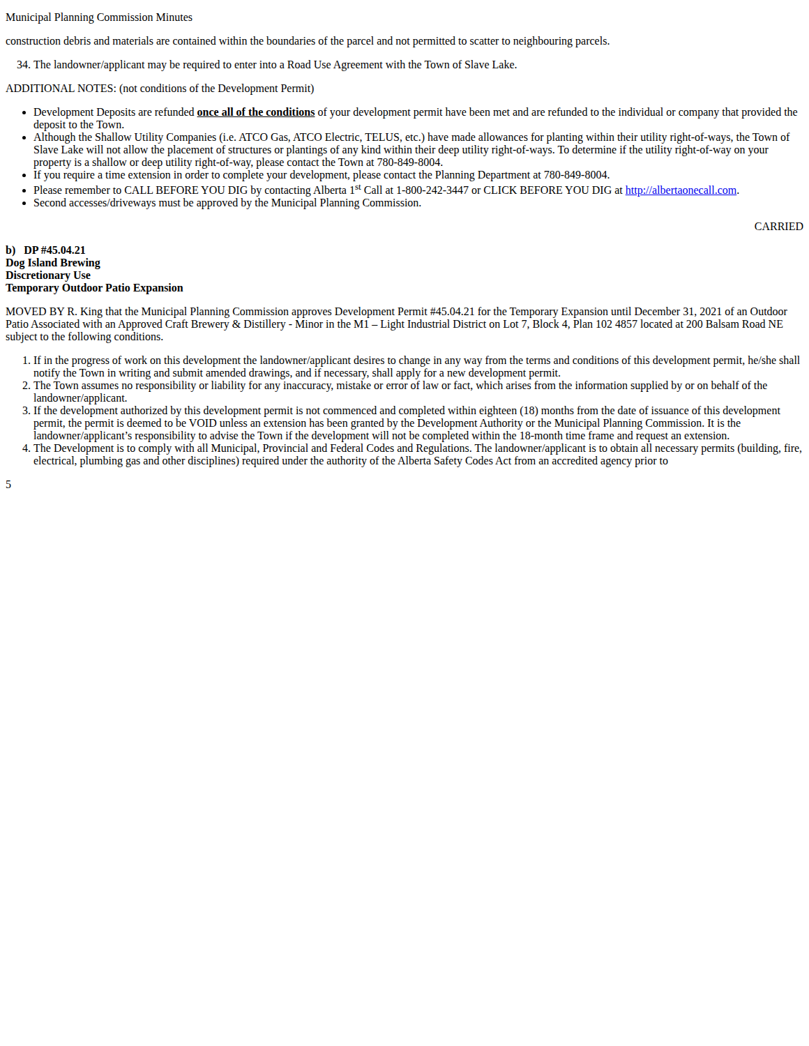Municipal Planning Commission Minutes
construction debris and materials are contained within the boundaries of the parcel and not permitted to scatter to neighbouring parcels.
The landowner/applicant may be required to enter into a Road Use Agreement with the Town of Slave Lake.
ADDITIONAL NOTES: (not conditions of the Development Permit)
Development Deposits are refunded once all of the conditions of your development permit have been met and are refunded to the individual or company that provided the deposit to the Town.
Although the Shallow Utility Companies (i.e. ATCO Gas, ATCO Electric, TELUS, etc.) have made allowances for planting within their utility right-of-ways, the Town of Slave Lake will not allow the placement of structures or plantings of any kind within their deep utility right-of-ways. To determine if the utility right-of-way on your property is a shallow or deep utility right-of-way, please contact the Town at 780-849-8004.
If you require a time extension in order to complete your development, please contact the Planning Department at 780-849-8004.
Please remember to CALL BEFORE YOU DIG by contacting Alberta 1st Call at 1-800-242-3447 or CLICK BEFORE YOU DIG at http://albertaonecall.com.
Second accesses/driveways must be approved by the Municipal Planning Commission.
CARRIED
b) DP #45.04.21
Dog Island Brewing
Discretionary Use
Temporary Outdoor Patio Expansion
MOVED BY R. King that the Municipal Planning Commission approves Development Permit #45.04.21 for the Temporary Expansion until December 31, 2021 of an Outdoor Patio Associated with an Approved Craft Brewery & Distillery - Minor in the M1 – Light Industrial District on Lot 7, Block 4, Plan 102 4857 located at 200 Balsam Road NE subject to the following conditions.
If in the progress of work on this development the landowner/applicant desires to change in any way from the terms and conditions of this development permit, he/she shall notify the Town in writing and submit amended drawings, and if necessary, shall apply for a new development permit.
The Town assumes no responsibility or liability for any inaccuracy, mistake or error of law or fact, which arises from the information supplied by or on behalf of the landowner/applicant.
If the development authorized by this development permit is not commenced and completed within eighteen (18) months from the date of issuance of this development permit, the permit is deemed to be VOID unless an extension has been granted by the Development Authority or the Municipal Planning Commission. It is the landowner/applicant’s responsibility to advise the Town if the development will not be completed within the 18-month time frame and request an extension.
The Development is to comply with all Municipal, Provincial and Federal Codes and Regulations. The landowner/applicant is to obtain all necessary permits (building, fire, electrical, plumbing gas and other disciplines) required under the authority of the Alberta Safety Codes Act from an accredited agency prior to
5